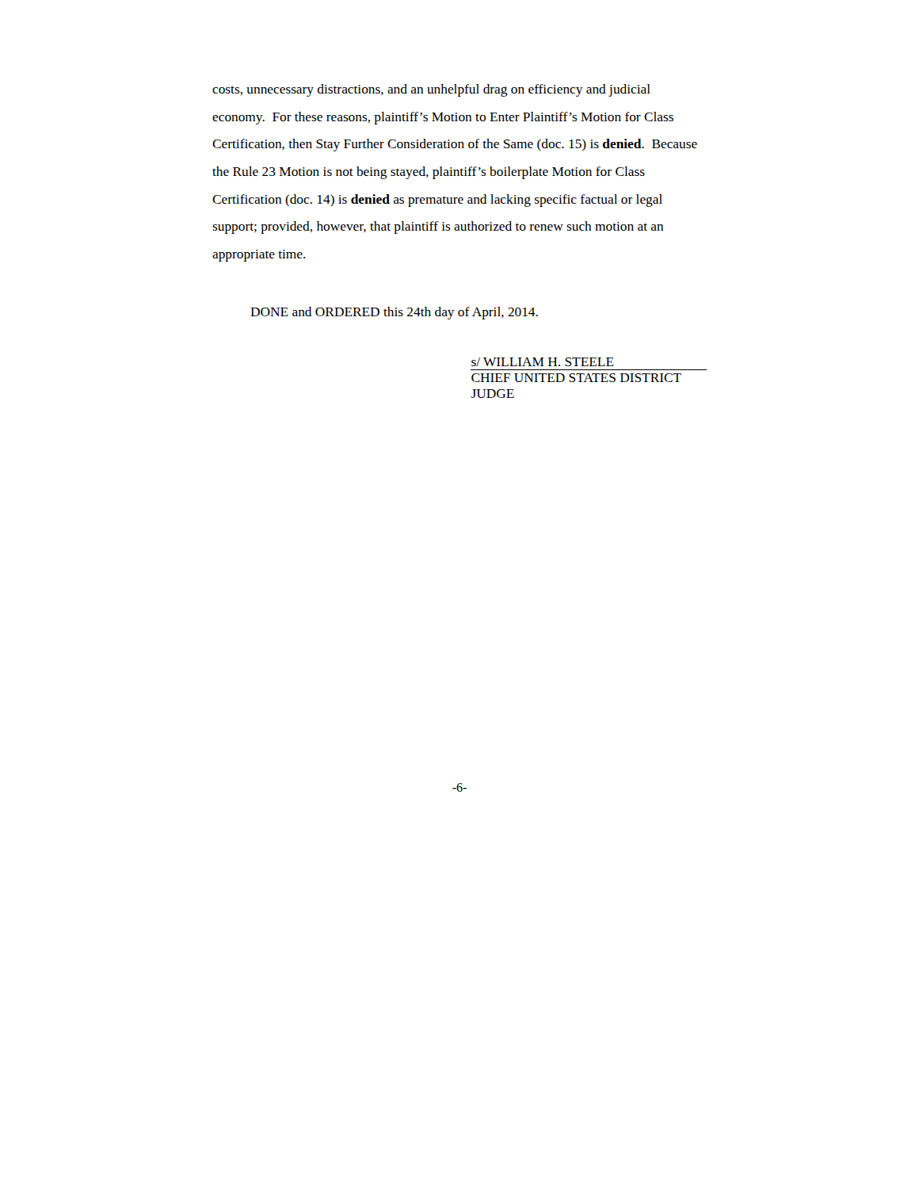costs, unnecessary distractions, and an unhelpful drag on efficiency and judicial economy. For these reasons, plaintiff’s Motion to Enter Plaintiff’s Motion for Class Certification, then Stay Further Consideration of the Same (doc. 15) is denied. Because the Rule 23 Motion is not being stayed, plaintiff’s boilerplate Motion for Class Certification (doc. 14) is denied as premature and lacking specific factual or legal support; provided, however, that plaintiff is authorized to renew such motion at an appropriate time.
DONE and ORDERED this 24th day of April, 2014.
s/ WILLIAM H. STEELE
CHIEF UNITED STATES DISTRICT JUDGE
-6-